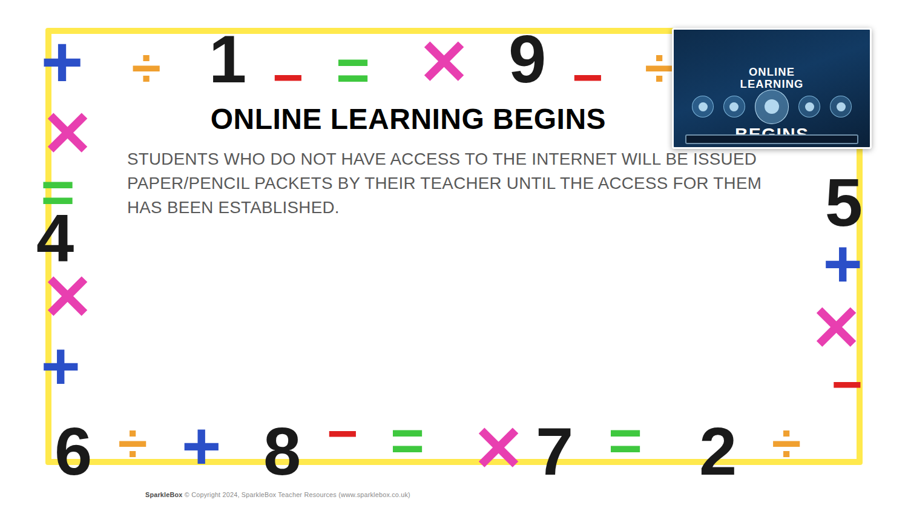+ ÷ 1 − = ✕ 9 − ÷ ✕ = 4 ✕ + 5 + ✕ − 6 ÷ + 8 − = ✕ 7 = 2 ÷
Online
Learning
BEGINS
ONLINE LEARNING BEGINS
STUDENTS WHO DO NOT HAVE ACCESS TO THE INTERNET WILL BE ISSUED PAPER/PENCIL PACKETS BY THEIR TEACHER UNTIL THE ACCESS FOR THEM HAS BEEN ESTABLISHED.
SparkleBox © Copyright 2024, SparkleBox Teacher Resources (www.sparklebox.co.uk)